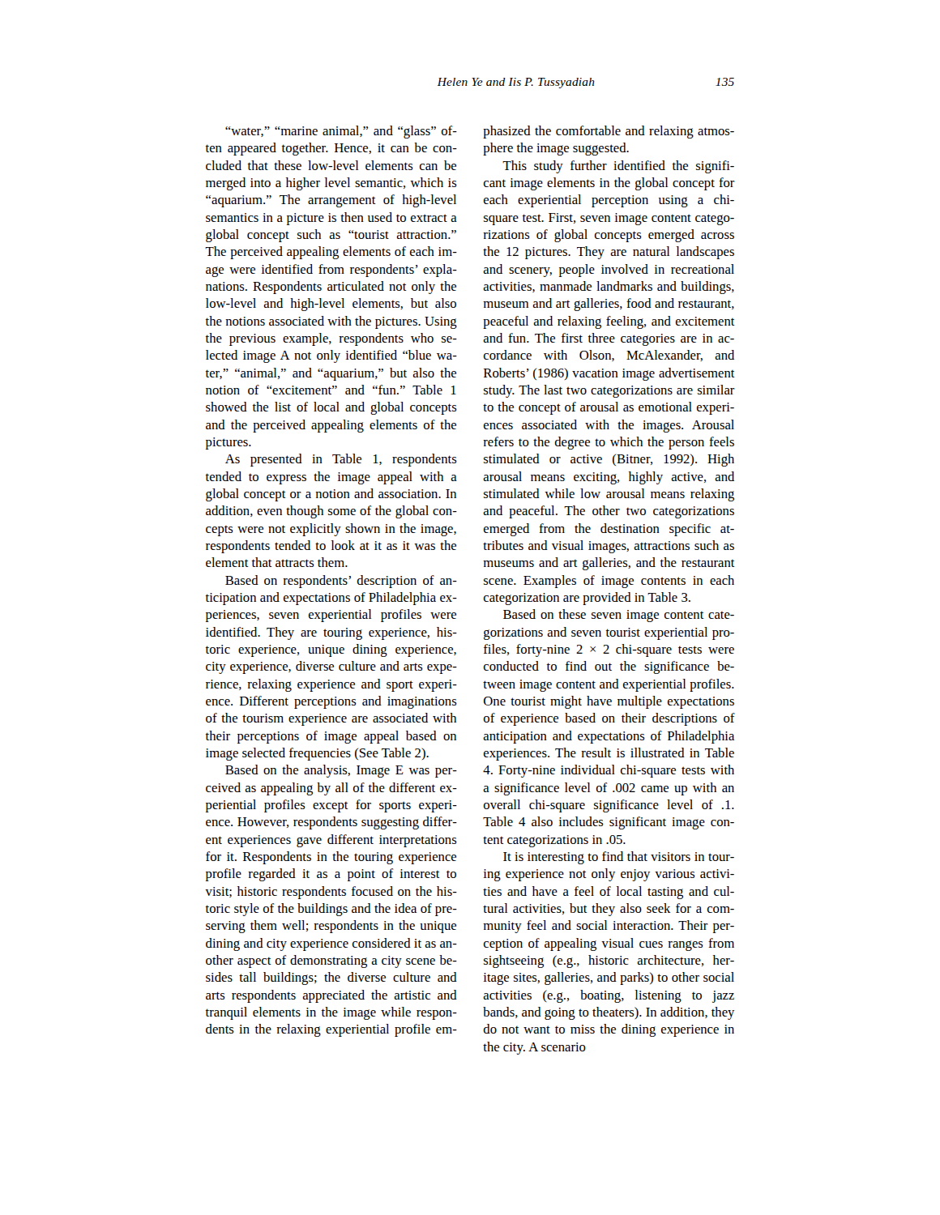Helen Ye and Iis P. Tussyadiah 135
“water,” “marine animal,” and “glass” often appeared together. Hence, it can be concluded that these low-level elements can be merged into a higher level semantic, which is “aquarium.” The arrangement of high-level semantics in a picture is then used to extract a global concept such as “tourist attraction.” The perceived appealing elements of each image were identified from respondents’ explanations. Respondents articulated not only the low-level and high-level elements, but also the notions associated with the pictures. Using the previous example, respondents who selected image A not only identified “blue water,” “animal,” and “aquarium,” but also the notion of “excitement” and “fun.” Table 1 showed the list of local and global concepts and the perceived appealing elements of the pictures.
As presented in Table 1, respondents tended to express the image appeal with a global concept or a notion and association. In addition, even though some of the global concepts were not explicitly shown in the image, respondents tended to look at it as it was the element that attracts them.
Based on respondents’ description of anticipation and expectations of Philadelphia experiences, seven experiential profiles were identified. They are touring experience, historic experience, unique dining experience, city experience, diverse culture and arts experience, relaxing experience and sport experience. Different perceptions and imaginations of the tourism experience are associated with their perceptions of image appeal based on image selected frequencies (See Table 2).
Based on the analysis, Image E was perceived as appealing by all of the different experiential profiles except for sports experience. However, respondents suggesting different experiences gave different interpretations for it. Respondents in the touring experience profile regarded it as a point of interest to visit; historic respondents focused on the historic style of the buildings and the idea of preserving them well; respondents in the unique dining and city experience considered it as another aspect of demonstrating a city scene besides tall buildings; the diverse culture and arts respondents appreciated the artistic and tranquil elements in the image while respondents in the relaxing experiential profile emphasized the comfortable and relaxing atmosphere the image suggested.
This study further identified the significant image elements in the global concept for each experiential perception using a chi-square test. First, seven image content categorizations of global concepts emerged across the 12 pictures. They are natural landscapes and scenery, people involved in recreational activities, manmade landmarks and buildings, museum and art galleries, food and restaurant, peaceful and relaxing feeling, and excitement and fun. The first three categories are in accordance with Olson, McAlexander, and Roberts’ (1986) vacation image advertisement study. The last two categorizations are similar to the concept of arousal as emotional experiences associated with the images. Arousal refers to the degree to which the person feels stimulated or active (Bitner, 1992). High arousal means exciting, highly active, and stimulated while low arousal means relaxing and peaceful. The other two categorizations emerged from the destination specific attributes and visual images, attractions such as museums and art galleries, and the restaurant scene. Examples of image contents in each categorization are provided in Table 3.
Based on these seven image content categorizations and seven tourist experiential profiles, forty-nine 2 × 2 chi-square tests were conducted to find out the significance between image content and experiential profiles. One tourist might have multiple expectations of experience based on their descriptions of anticipation and expectations of Philadelphia experiences. The result is illustrated in Table 4. Forty-nine individual chi-square tests with a significance level of .002 came up with an overall chi-square significance level of .1. Table 4 also includes significant image content categorizations in .05.
It is interesting to find that visitors in touring experience not only enjoy various activities and have a feel of local tasting and cultural activities, but they also seek for a community feel and social interaction. Their perception of appealing visual cues ranges from sightseeing (e.g., historic architecture, heritage sites, galleries, and parks) to other social activities (e.g., boating, listening to jazz bands, and going to theaters). In addition, they do not want to miss the dining experience in the city. A scenario